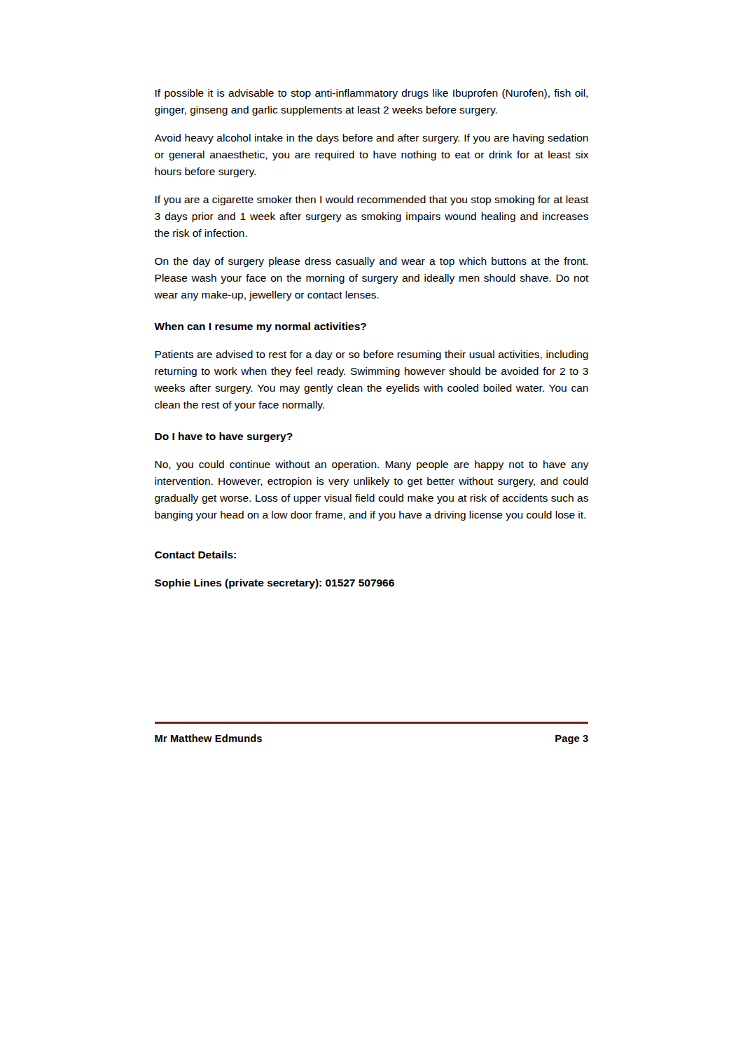If possible it is advisable to stop anti-inflammatory drugs like Ibuprofen (Nurofen), fish oil, ginger, ginseng and garlic supplements at least 2 weeks before surgery.
Avoid heavy alcohol intake in the days before and after surgery. If you are having sedation or general anaesthetic, you are required to have nothing to eat or drink for at least six hours before surgery.
If you are a cigarette smoker then I would recommended that you stop smoking for at least 3 days prior and 1 week after surgery as smoking impairs wound healing and increases the risk of infection.
On the day of surgery please dress casually and wear a top which buttons at the front. Please wash your face on the morning of surgery and ideally men should shave. Do not wear any make-up, jewellery or contact lenses.
When can I resume my normal activities?
Patients are advised to rest for a day or so before resuming their usual activities, including returning to work when they feel ready. Swimming however should be avoided for 2 to 3 weeks after surgery. You may gently clean the eyelids with cooled boiled water. You can clean the rest of your face normally.
Do I have to have surgery?
No, you could continue without an operation. Many people are happy not to have any intervention. However, ectropion is very unlikely to get better without surgery, and could gradually get worse. Loss of upper visual field could make you at risk of accidents such as banging your head on a low door frame, and if you have a driving license you could lose it.
Contact Details:
Sophie Lines (private secretary): 01527 507966
Mr Matthew Edmunds Page 3